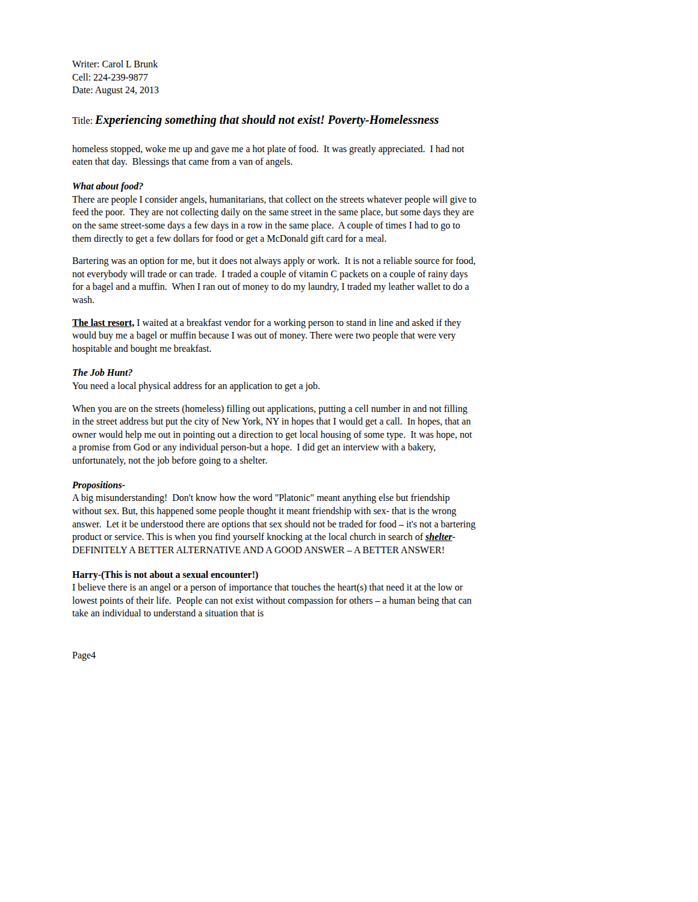Writer: Carol L Brunk
Cell: 224-239-9877
Date: August 24, 2013
Title: Experiencing something that should not exist! Poverty-Homelessness
homeless stopped, woke me up and gave me a hot plate of food. It was greatly appreciated. I had not eaten that day. Blessings that came from a van of angels.
What about food?
There are people I consider angels, humanitarians, that collect on the streets whatever people will give to feed the poor. They are not collecting daily on the same street in the same place, but some days they are on the same street-some days a few days in a row in the same place. A couple of times I had to go to them directly to get a few dollars for food or get a McDonald gift card for a meal.
Bartering was an option for me, but it does not always apply or work. It is not a reliable source for food, not everybody will trade or can trade. I traded a couple of vitamin C packets on a couple of rainy days for a bagel and a muffin. When I ran out of money to do my laundry, I traded my leather wallet to do a wash.
The last resort, I waited at a breakfast vendor for a working person to stand in line and asked if they would buy me a bagel or muffin because I was out of money. There were two people that were very hospitable and bought me breakfast.
The Job Hunt?
You need a local physical address for an application to get a job.
When you are on the streets (homeless) filling out applications, putting a cell number in and not filling in the street address but put the city of New York, NY in hopes that I would get a call. In hopes, that an owner would help me out in pointing out a direction to get local housing of some type. It was hope, not a promise from God or any individual person-but a hope. I did get an interview with a bakery, unfortunately, not the job before going to a shelter.
Propositions-
A big misunderstanding! Don't know how the word "Platonic" meant anything else but friendship without sex. But, this happened some people thought it meant friendship with sex- that is the wrong answer. Let it be understood there are options that sex should not be traded for food – it's not a bartering product or service. This is when you find yourself knocking at the local church in search of shelter- DEFINITELY A BETTER ALTERNATIVE AND A GOOD ANSWER – A BETTER ANSWER!
Harry-(This is not about a sexual encounter!)
I believe there is an angel or a person of importance that touches the heart(s) that need it at the low or lowest points of their life. People can not exist without compassion for others – a human being that can take an individual to understand a situation that is
Page4